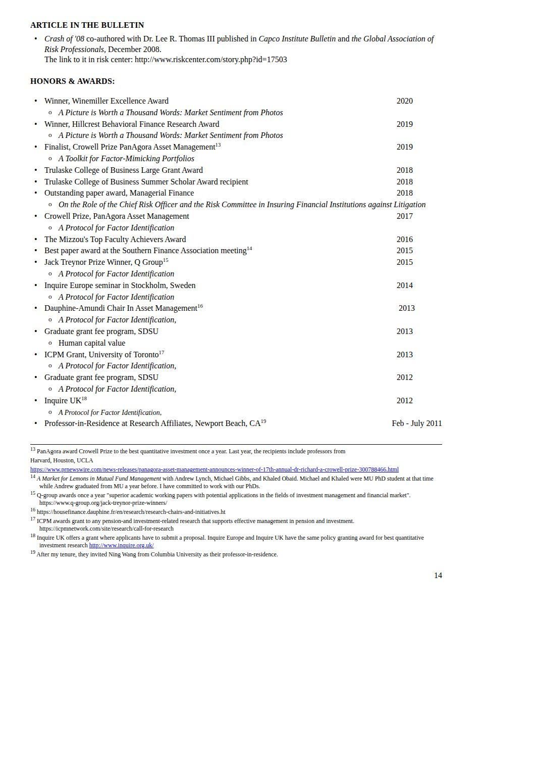ARTICLE IN THE BULLETIN
Crash of '08 co-authored with Dr. Lee R. Thomas III published in Capco Institute Bulletin and the Global Association of Risk Professionals, December 2008.
The link to it in risk center: http://www.riskcenter.com/story.php?id=17503
HONORS & AWARDS:
Winner, Winemiller Excellence Award 2020
A Picture is Worth a Thousand Words: Market Sentiment from Photos
Winner, Hillcrest Behavioral Finance Research Award 2019
A Picture is Worth a Thousand Words: Market Sentiment from Photos
Finalist, Crowell Prize PanAgora Asset Management13 2019
A Toolkit for Factor-Mimicking Portfolios
Trulaske College of Business Large Grant Award 2018
Trulaske College of Business Summer Scholar Award recipient 2018
Outstanding paper award, Managerial Finance 2018
On the Role of the Chief Risk Officer and the Risk Committee in Insuring Financial Institutions against Litigation
Crowell Prize, PanAgora Asset Management 2017
A Protocol for Factor Identification
The Mizzou's Top Faculty Achievers Award 2016
Best paper award at the Southern Finance Association meeting14 2015
Jack Treynor Prize Winner, Q Group15 2015
A Protocol for Factor Identification
Inquire Europe seminar in Stockholm, Sweden 2014
A Protocol for Factor Identification
Dauphine-Amundi Chair In Asset Management16 2013
A Protocol for Factor Identification,
Graduate grant fee program, SDSU 2013
Human capital value
ICPM Grant, University of Toronto17 2013
A Protocol for Factor Identification,
Graduate grant fee program, SDSU 2012
A Protocol for Factor Identification,
Inquire UK18 2012
A Protocol for Factor Identification,
Professor-in-Residence at Research Affiliates, Newport Beach, CA19 Feb - July 2011
13 PanAgora award Crowell Prize to the best quantitative investment once a year. Last year, the recipients include professors from
Harvard, Houston, UCLA
https://www.prnewswire.com/news-releases/panagora-asset-management-announces-winner-of-17th-annual-dr-richard-a-crowell-prize-300788466.html
14 A Market for Lemons in Mutual Fund Management with Andrew Lynch, Michael Gibbs, and Khaled Obaid. Michael and Khaled were MU PhD student at that time while Andrew graduated from MU a year before. I have committed to work with our PhDs.
15 Q-group awards once a year "superior academic working papers with potential applications in the fields of investment management and financial market". https://www.q-group.org/jack-treynor-prize-winners/
16 https://housefinance.dauphine.fr/en/research/research-chairs-and-initiatives.ht
17 ICPM awards grant to any pension-and investment-related research that supports effective management in pension and investment. https://icpmnetwork.com/site/research/call-for-research
18 Inquire UK offers a grant where applicants have to submit a proposal. Inquire Europe and Inquire UK have the same policy granting award for best quantitative investment research http://www.inquire.org.uk/
19 After my tenure, they invited Ning Wang from Columbia University as their professor-in-residence.
14